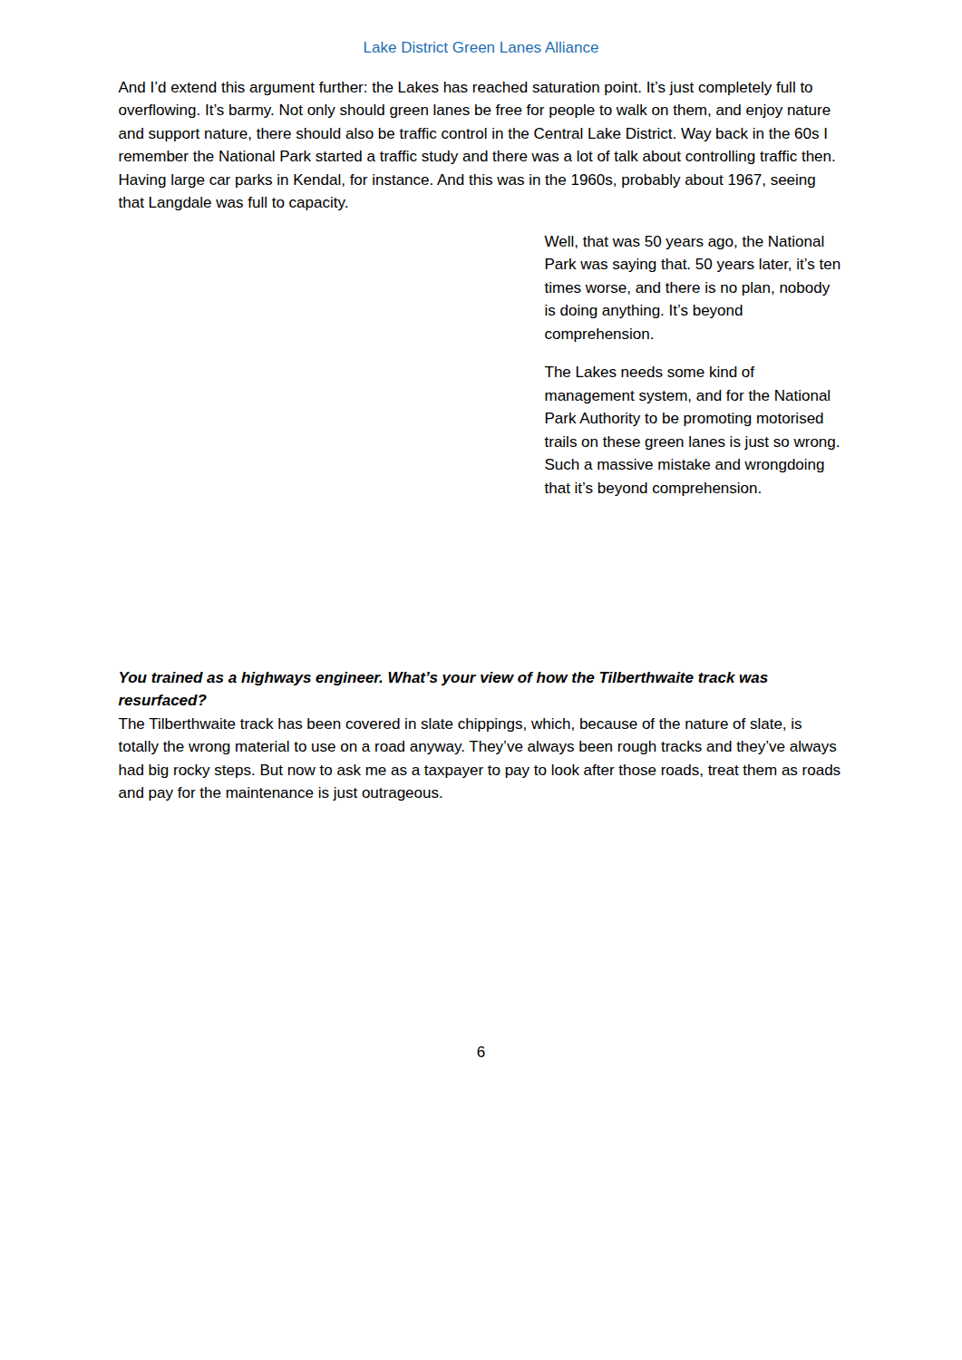Lake District Green Lanes Alliance
And I’d extend this argument further: the Lakes has reached saturation point. It’s just completely full to overflowing. It’s barmy. Not only should green lanes be free for people to walk on them, and enjoy nature and support nature, there should also be traffic control in the Central Lake District. Way back in the 60s I remember the National Park started a traffic study and there was a lot of talk about controlling traffic then. Having large car parks in Kendal, for instance. And this was in the 1960s, probably about 1967, seeing that Langdale was full to capacity.
Well, that was 50 years ago, the National Park was saying that. 50 years later, it’s ten times worse, and there is no plan, nobody is doing anything. It’s beyond comprehension.
The Lakes needs some kind of management system, and for the National Park Authority to be promoting motorised trails on these green lanes is just so wrong. Such a massive mistake and wrongdoing that it’s beyond comprehension.
You trained as a highways engineer. What’s your view of how the Tilberthwaite track was resurfaced?
The Tilberthwaite track has been covered in slate chippings, which, because of the nature of slate, is totally the wrong material to use on a road anyway. They’ve always been rough tracks and they’ve always had big rocky steps. But now to ask me as a taxpayer to pay to look after those roads, treat them as roads and pay for the maintenance is just outrageous.
6